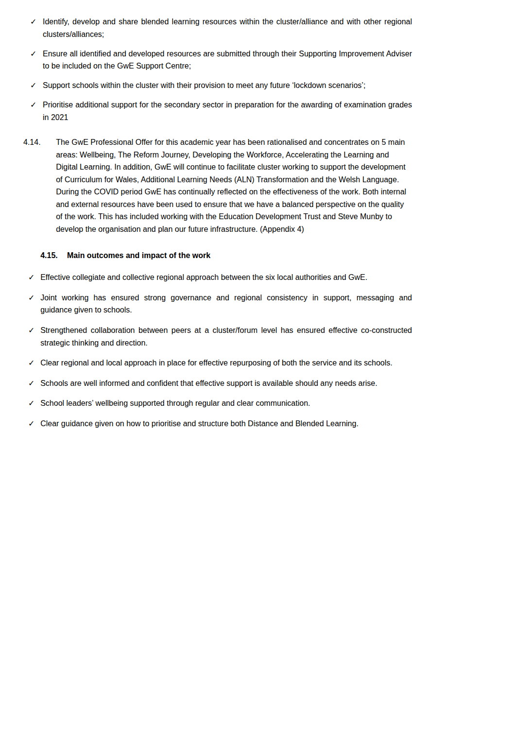Identify, develop and share blended learning resources within the cluster/alliance and with other regional clusters/alliances;
Ensure all identified and developed resources are submitted through their Supporting Improvement Adviser to be included on the GwE Support Centre;
Support schools within the cluster with their provision to meet any future ‘lockdown scenarios’;
Prioritise additional support for the secondary sector in preparation for the awarding of examination grades in 2021
4.14. The GwE Professional Offer for this academic year has been rationalised and concentrates on 5 main areas: Wellbeing, The Reform Journey, Developing the Workforce, Accelerating the Learning and Digital Learning. In addition, GwE will continue to facilitate cluster working to support the development of Curriculum for Wales, Additional Learning Needs (ALN) Transformation and the Welsh Language. During the COVID period GwE has continually reflected on the effectiveness of the work. Both internal and external resources have been used to ensure that we have a balanced perspective on the quality of the work. This has included working with the Education Development Trust and Steve Munby to develop the organisation and plan our future infrastructure. (Appendix 4)
4.15. Main outcomes and impact of the work
Effective collegiate and collective regional approach between the six local authorities and GwE.
Joint working has ensured strong governance and regional consistency in support, messaging and guidance given to schools.
Strengthened collaboration between peers at a cluster/forum level has ensured effective co-constructed strategic thinking and direction.
Clear regional and local approach in place for effective repurposing of both the service and its schools.
Schools are well informed and confident that effective support is available should any needs arise.
School leaders’ wellbeing supported through regular and clear communication.
Clear guidance given on how to prioritise and structure both Distance and Blended Learning.